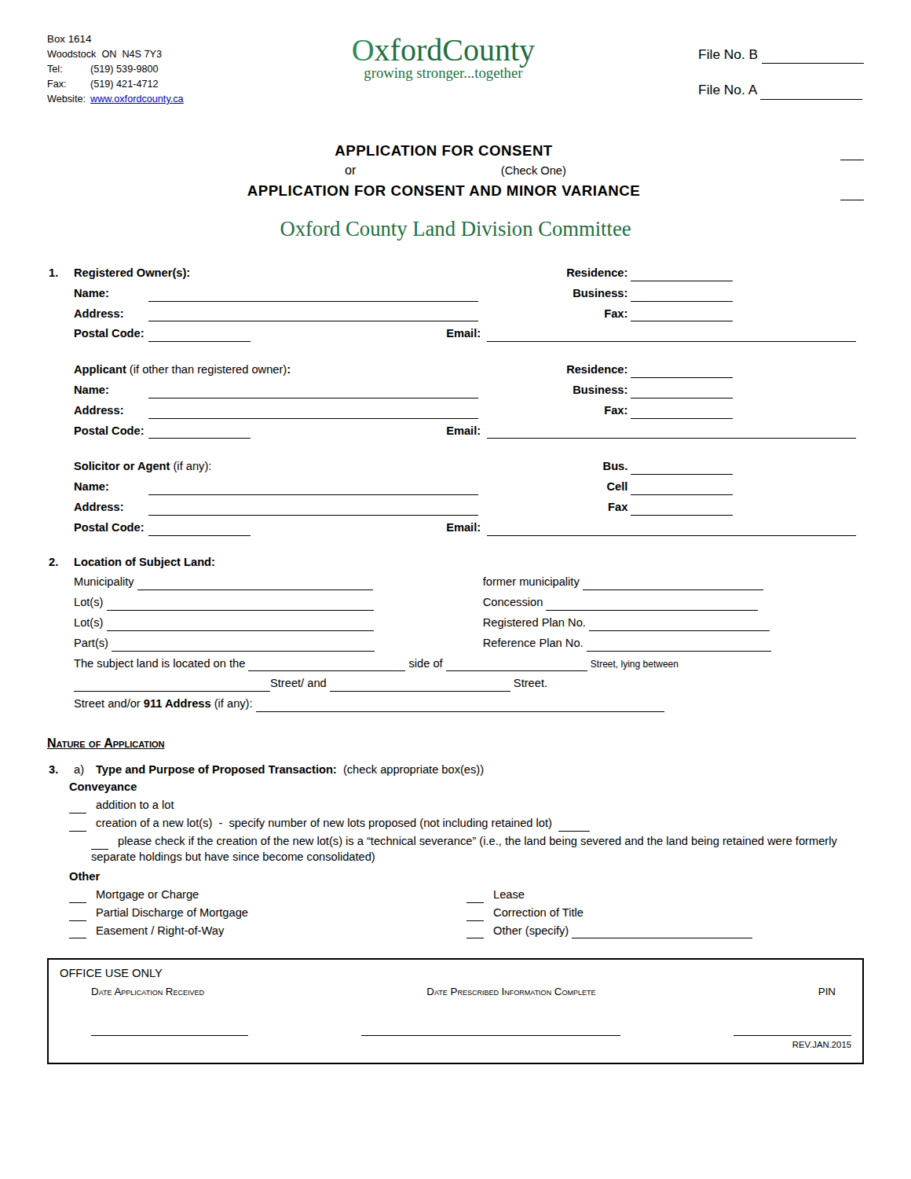Box 1614
| Woodstock ON N4S 7Y3 |
| Tel: | (519) 539-9800 |
| Fax: | (519) 421-4712 |
| Website: | www.oxfordcounty.ca |
OxfordCounty
growing stronger...together
File No. B
File No. A
APPLICATION FOR CONSENT
or (Check One)
APPLICATION FOR CONSENT AND MINOR VARIANCE
Oxford County Land Division Committee
| 1. | Registered Owner(s): | Residence: | |
| | Name: | | Business: | |
| | Address: | | Fax: | |
| | Postal Code: | | Email: | |
| | Applicant (if other than registered owner) : | Residence: | |
| | Name: | | Business: | |
| | Address: | | Fax: | |
| | Postal Code: | | Email: | |
| | Solicitor or Agent (if any): | Bus. | |
| | Name: | | Cell | |
| | Address: | | Fax | |
| | Postal Code: | | Email: | |
| 2. | Location of Subject Land: |
| | Municipality | former municipality |
| | Lot(s) | Concession |
| | Lot(s) | Registered Plan No. |
| | Part(s) | Reference Plan No. |
| | The subject land is located on the side of Street, lying between |
| | Street/ and Street. |
| | Street and/or 911 Address (if any): |
Nature of Application
| 3. | a) | Type and Purpose of Proposed Transaction: (check appropriate box(es)) |
Conveyance
addition to a lot
creation of a new lot(s) - specify number of new lots proposed (not including retained lot)
please check if the creation of the new lot(s) is a “technical severance” (i.e., the land being severed and the land being retained were formerly separate holdings but have since become consolidated)
Other
Mortgage or Charge
Partial Discharge of Mortgage
Easement / Right-of-Way
Lease
Correction of Title
Other (specify)
OFFICE USE ONLY
Date Application Received Date Prescribed Information Complete PIN
REV.JAN.2015